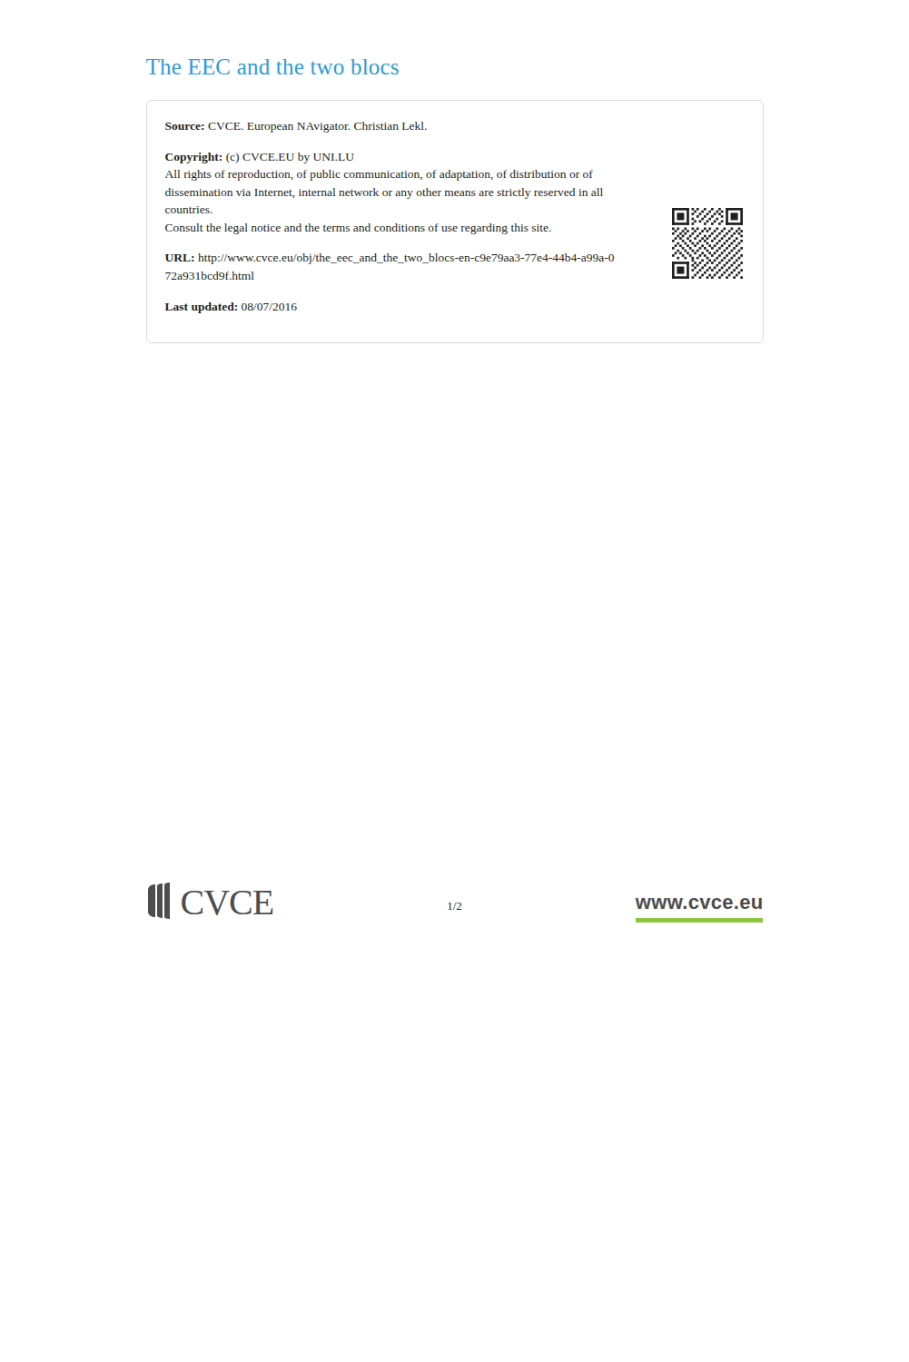The EEC and the two blocs
Source: CVCE. European NAvigator. Christian Lekl.
Copyright: (c) CVCE.EU by UNI.LU
All rights of reproduction, of public communication, of adaptation, of distribution or of dissemination via Internet, internal network or any other means are strictly reserved in all countries.
Consult the legal notice and the terms and conditions of use regarding this site.
URL: http://www.cvce.eu/obj/the_eec_and_the_two_blocs-en-c9e79aa3-77e4-44b4-a99a-072a931bcd9f.html
Last updated: 08/07/2016
CVCE
1/2
www.cvce.eu